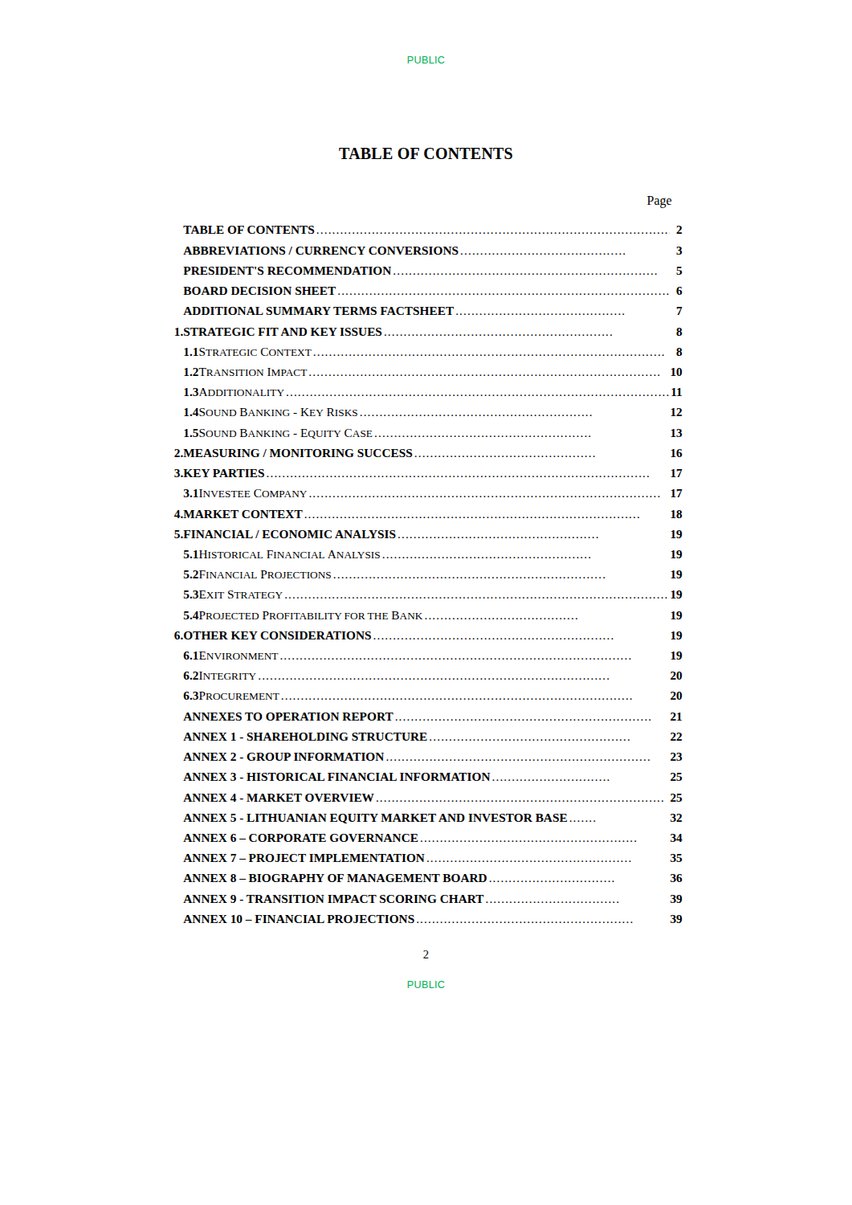PUBLIC
TABLE OF CONTENTS
Page
| | Table of Contents ................................................................................................. | 2 |
| | Abbreviations / Currency Conversions .......................................... | 3 |
| | President's Recommendation ................................................................... | 5 |
| | Board Decision Sheet ..................................................................................... | 6 |
| | Additional Summary Terms Factsheet ........................................... | 7 |
| 1. | Strategic Fit and Key Issues .......................................................... | 8 |
| | 1.1 | S TRATEGIC C ONTEXT ......................................................................................... | 8 |
| | 1.2 | T RANSITION I MPACT ......................................................................................... | 10 |
| | 1.3 | A DDITIONALITY ................................................................................................. | 11 |
| | 1.4 | S OUND B ANKING - K EY R ISKS ........................................................... | 12 |
| | 1.5 | S OUND B ANKING - E QUITY C ASE ....................................................... | 13 |
| 2. | Measuring / Monitoring Success .............................................. | 16 |
| 3. | Key Parties ................................................................................................. | 17 |
| | 3.1 | I NVESTEE C OMPANY ......................................................................................... | 17 |
| 4. | Market Context ..................................................................................... | 18 |
| 5. | Financial / Economic Analysis ................................................... | 19 |
| | 5.1 | H ISTORICAL F INANCIAL A NALYSIS ..................................................... | 19 |
| | 5.2 | F INANCIAL P ROJECTIONS ..................................................................... | 19 |
| | 5.3 | E XIT S TRATEGY ................................................................................................. | 19 |
| | 5.4 | P ROJECTED P ROFITABILITY FOR THE B ANK ....................................... | 19 |
| 6. | Other Key Considerations ............................................................. | 19 |
| | 6.1 | E NVIRONMENT ......................................................................................... | 19 |
| | 6.2 | I NTEGRITY ......................................................................................... | 20 |
| | 6.3 | P ROCUREMENT ......................................................................................... | 20 |
| | Annexes to Operation Report ................................................................. | 21 |
| | Annex 1 - Shareholding Structure ................................................... | 22 |
| | Annex 2 - Group Information ................................................................... | 23 |
| | Annex 3 - Historical Financial Information .............................. | 25 |
| | Annex 4 - Market Overview ......................................................................... | 25 |
| | Annex 5 - Lithuanian Equity Market and Investor Base ....... | 32 |
| | Annex 6 – Corporate Governance ....................................................... | 34 |
| | Annex 7 – Project Implementation .................................................... | 35 |
| | Annex 8 – Biography of Management Board ................................ | 36 |
| | Annex 9 - Transition Impact Scoring Chart .................................. | 39 |
| | Annex 10 – Financial Projections ....................................................... | 39 |
2
PUBLIC